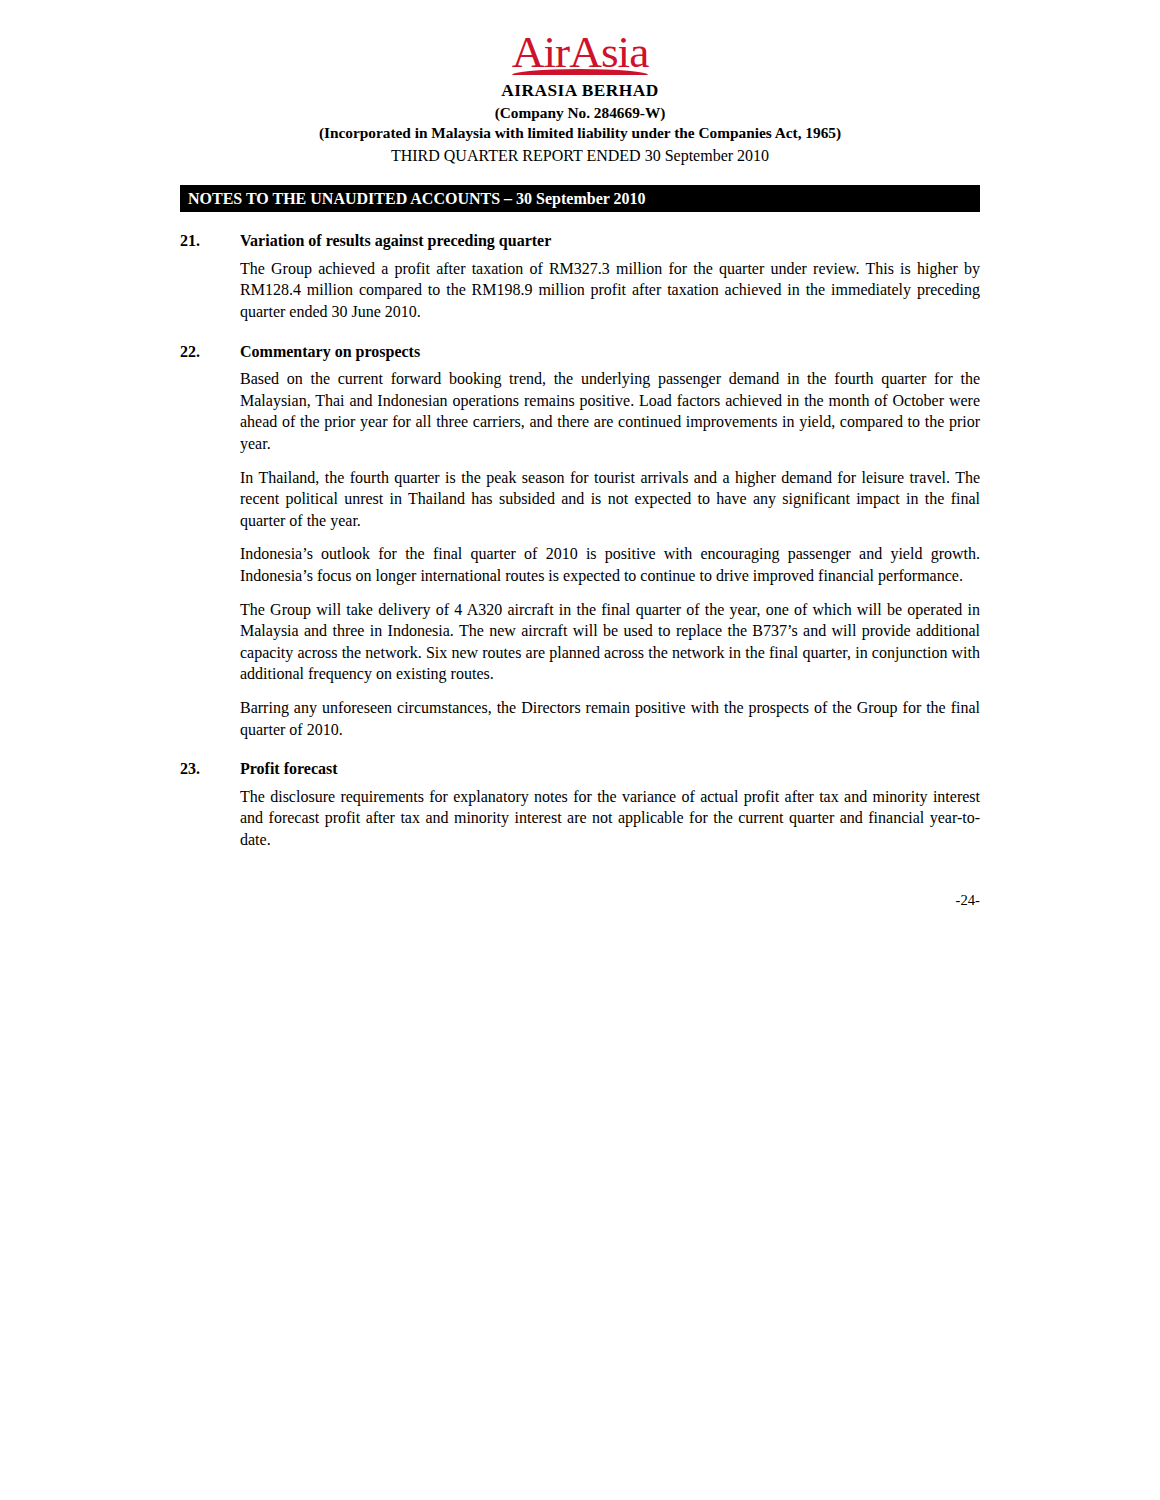AirAsia
AIRASIA BERHAD
(Company No. 284669-W)
(Incorporated in Malaysia with limited liability under the Companies Act, 1965)
THIRD QUARTER REPORT ENDED 30 September 2010
NOTES TO THE UNAUDITED ACCOUNTS – 30 September 2010
21. Variation of results against preceding quarter
The Group achieved a profit after taxation of RM327.3 million for the quarter under review. This is higher by RM128.4 million compared to the RM198.9 million profit after taxation achieved in the immediately preceding quarter ended 30 June 2010.
22. Commentary on prospects
Based on the current forward booking trend, the underlying passenger demand in the fourth quarter for the Malaysian, Thai and Indonesian operations remains positive. Load factors achieved in the month of October were ahead of the prior year for all three carriers, and there are continued improvements in yield, compared to the prior year.
In Thailand, the fourth quarter is the peak season for tourist arrivals and a higher demand for leisure travel. The recent political unrest in Thailand has subsided and is not expected to have any significant impact in the final quarter of the year.
Indonesia’s outlook for the final quarter of 2010 is positive with encouraging passenger and yield growth. Indonesia’s focus on longer international routes is expected to continue to drive improved financial performance.
The Group will take delivery of 4 A320 aircraft in the final quarter of the year, one of which will be operated in Malaysia and three in Indonesia. The new aircraft will be used to replace the B737’s and will provide additional capacity across the network. Six new routes are planned across the network in the final quarter, in conjunction with additional frequency on existing routes.
Barring any unforeseen circumstances, the Directors remain positive with the prospects of the Group for the final quarter of 2010.
23. Profit forecast
The disclosure requirements for explanatory notes for the variance of actual profit after tax and minority interest and forecast profit after tax and minority interest are not applicable for the current quarter and financial year-to-date.
-24-